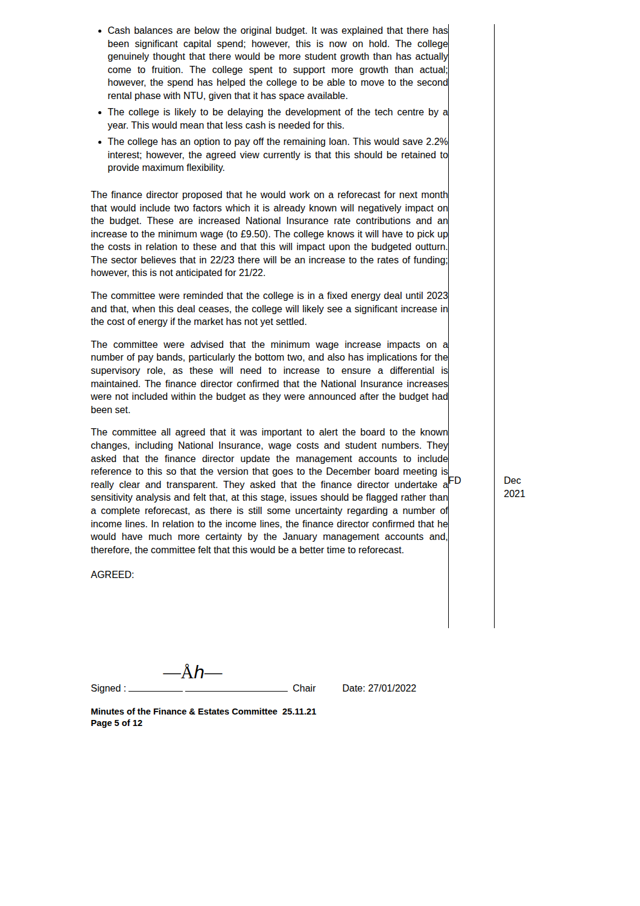| Cash balances are below the original budget. It was explained that there has been significant capital spend; however, this is now on hold. The college genuinely thought that there would be more student growth than has actually come to fruition. The college spent to support more growth than actual; however, the spend has helped the college to be able to move to the second rental phase with NTU, given that it has space available. The college is likely to be delaying the development of the tech centre by a year. This would mean that less cash is needed for this. The college has an option to pay off the remaining loan. This would save 2.2% interest; however, the agreed view currently is that this should be retained to provide maximum flexibility. The finance director proposed that he would work on a reforecast for next month that would include two factors which it is already known will negatively impact on the budget. These are increased National Insurance rate contributions and an increase to the minimum wage (to £9.50). The college knows it will have to pick up the costs in relation to these and that this will impact upon the budgeted outturn. The sector believes that in 22/23 there will be an increase to the rates of funding; however, this is not anticipated for 21/22. The committee were reminded that the college is in a fixed energy deal until 2023 and that, when this deal ceases, the college will likely see a significant increase in the cost of energy if the market has not yet settled. The committee were advised that the minimum wage increase impacts on a number of pay bands, particularly the bottom two, and also has implications for the supervisory role, as these will need to increase to ensure a differential is maintained. The finance director confirmed that the National Insurance increases were not included within the budget as they were announced after the budget had been set. The committee all agreed that it was important to alert the board to the known changes, including National Insurance, wage costs and student numbers. They asked that the finance director update the management accounts to include reference to this so that the version that goes to the December board meeting is really clear and transparent. They asked that the finance director undertake a sensitivity analysis and felt that, at this stage, issues should be flagged rather than a complete reforecast, as there is still some uncertainty regarding a number of income lines. In relation to the income lines, the finance director confirmed that he would have much more certainty by the January management accounts and, therefore, the committee felt that this would be a better time to reforecast. AGREED: | | |
FD
Dec
2021
—Åℎ—
Signed : Chair Date: 27/01/2022
Minutes of the Finance & Estates Committee 25.11.21
Page 5 of 12